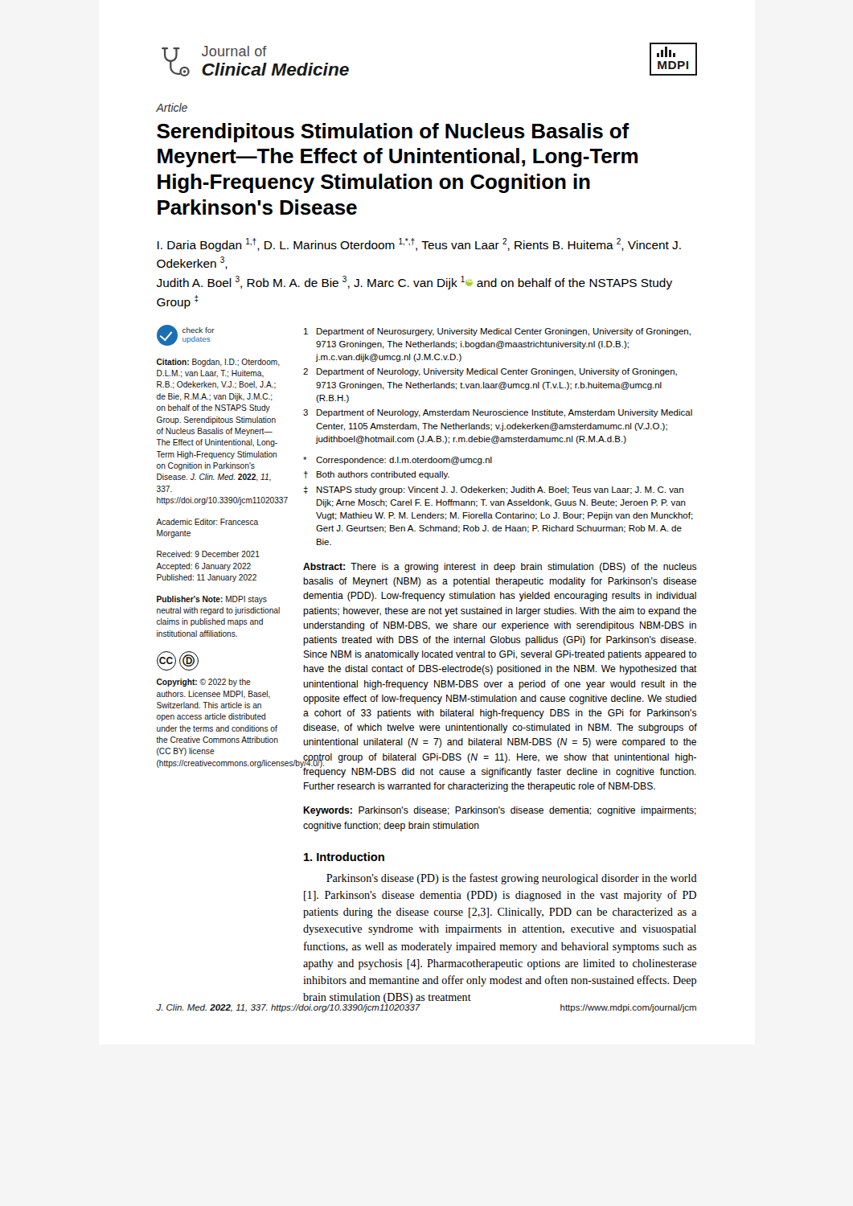Journal of
Clinical Medicine
MDPI
Article
Serendipitous Stimulation of Nucleus Basalis of Meynert—The Effect of Unintentional, Long-Term High-Frequency Stimulation on Cognition in Parkinson's Disease
I. Daria Bogdan 1,†, D. L. Marinus Oterdoom 1,*,†, Teus van Laar 2, Rients B. Huitema 2, Vincent J. Odekerken 3,
Judith A. Boel 3, Rob M. A. de Bie 3, J. Marc C. van Dijk 1 and on behalf of the NSTAPS Study Group ‡
check for
updates
Citation: Bogdan, I.D.; Oterdoom, D.L.M.; van Laar, T.; Huitema, R.B.; Odekerken, V.J.; Boel, J.A.; de Bie, R.M.A.; van Dijk, J.M.C.; on behalf of the NSTAPS Study Group. Serendipitous Stimulation of Nucleus Basalis of Meynert—The Effect of Unintentional, Long-Term High-Frequency Stimulation on Cognition in Parkinson's Disease. J. Clin. Med. 2022, 11, 337. https://doi.org/10.3390/jcm11020337
Academic Editor: Francesca Morgante
Received: 9 December 2021
Accepted: 6 January 2022
Published: 11 January 2022
Publisher's Note: MDPI stays neutral with regard to jurisdictional claims in published maps and institutional affiliations.
CC
Ⓓ
Copyright: © 2022 by the authors. Licensee MDPI, Basel, Switzerland. This article is an open access article distributed under the terms and conditions of the Creative Commons Attribution (CC BY) license (https://creativecommons.org/licenses/by/4.0/).
Department of Neurosurgery, University Medical Center Groningen, University of Groningen, 9713 Groningen, The Netherlands; i.bogdan@maastrichtuniversity.nl (I.D.B.); j.m.c.van.dijk@umcg.nl (J.M.C.v.D.)
Department of Neurology, University Medical Center Groningen, University of Groningen, 9713 Groningen, The Netherlands; t.van.laar@umcg.nl (T.v.L.); r.b.huitema@umcg.nl (R.B.H.)
Department of Neurology, Amsterdam Neuroscience Institute, Amsterdam University Medical Center, 1105 Amsterdam, The Netherlands; v.j.odekerken@amsterdamumc.nl (V.J.O.); judithboel@hotmail.com (J.A.B.); r.m.debie@amsterdamumc.nl (R.M.A.d.B.)
*Correspondence: d.l.m.oterdoom@umcg.nl
†Both authors contributed equally.
‡NSTAPS study group: Vincent J. J. Odekerken; Judith A. Boel; Teus van Laar; J. M. C. van Dijk; Arne Mosch; Carel F. E. Hoffmann; T. van Asseldonk, Guus N. Beute; Jeroen P. P. van Vugt; Mathieu W. P. M. Lenders; M. Fiorella Contarino; Lo J. Bour; Pepijn van den Munckhof; Gert J. Geurtsen; Ben A. Schmand; Rob J. de Haan; P. Richard Schuurman; Rob M. A. de Bie.
Abstract: There is a growing interest in deep brain stimulation (DBS) of the nucleus basalis of Meynert (NBM) as a potential therapeutic modality for Parkinson's disease dementia (PDD). Low-frequency stimulation has yielded encouraging results in individual patients; however, these are not yet sustained in larger studies. With the aim to expand the understanding of NBM-DBS, we share our experience with serendipitous NBM-DBS in patients treated with DBS of the internal Globus pallidus (GPi) for Parkinson's disease. Since NBM is anatomically located ventral to GPi, several GPi-treated patients appeared to have the distal contact of DBS-electrode(s) positioned in the NBM. We hypothesized that unintentional high-frequency NBM-DBS over a period of one year would result in the opposite effect of low-frequency NBM-stimulation and cause cognitive decline. We studied a cohort of 33 patients with bilateral high-frequency DBS in the GPi for Parkinson's disease, of which twelve were unintentionally co-stimulated in NBM. The subgroups of unintentional unilateral (N = 7) and bilateral NBM-DBS (N = 5) were compared to the control group of bilateral GPi-DBS (N = 11). Here, we show that unintentional high-frequency NBM-DBS did not cause a significantly faster decline in cognitive function. Further research is warranted for characterizing the therapeutic role of NBM-DBS.
Keywords: Parkinson's disease; Parkinson's disease dementia; cognitive impairments; cognitive function; deep brain stimulation
1. Introduction
Parkinson's disease (PD) is the fastest growing neurological disorder in the world [1]. Parkinson's disease dementia (PDD) is diagnosed in the vast majority of PD patients during the disease course [2,3]. Clinically, PDD can be characterized as a dysexecutive syndrome with impairments in attention, executive and visuospatial functions, as well as moderately impaired memory and behavioral symptoms such as apathy and psychosis [4]. Pharmacotherapeutic options are limited to cholinesterase inhibitors and memantine and offer only modest and often non-sustained effects. Deep brain stimulation (DBS) as treatment
J. Clin. Med. 2022, 11, 337. https://doi.org/10.3390/jcm11020337
https://www.mdpi.com/journal/jcm